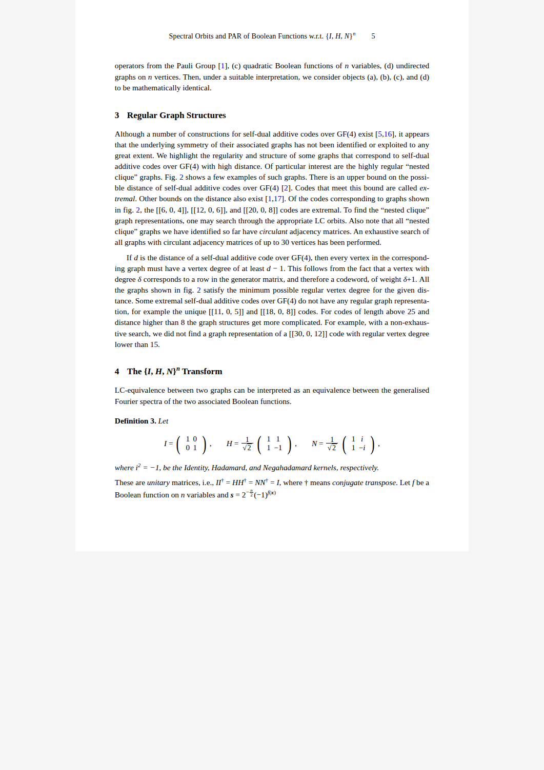Spectral Orbits and PAR of Boolean Functions w.r.t. {I, H, N}n 5
operators from the Pauli Group [1], (c) quadratic Boolean functions of n variables, (d) undirected graphs on n vertices. Then, under a suitable interpretation, we consider objects (a), (b), (c), and (d) to be mathematically identical.
3 Regular Graph Structures
Although a number of constructions for self-dual additive codes over GF(4) exist [5,16], it appears that the underlying symmetry of their associated graphs has not been identified or exploited to any great extent. We highlight the regularity and structure of some graphs that correspond to self-dual additive codes over GF(4) with high distance. Of particular interest are the highly regular “nested clique” graphs. Fig. 2 shows a few examples of such graphs. There is an upper bound on the possible distance of self-dual additive codes over GF(4) [2]. Codes that meet this bound are called extremal. Other bounds on the distance also exist [1,17]. Of the codes corresponding to graphs shown in fig. 2, the [[6, 0, 4]], [[12, 0, 6]], and [[20, 0, 8]] codes are extremal. To find the “nested clique” graph representations, one may search through the appropriate LC orbits. Also note that all “nested clique” graphs we have identified so far have circulant adjacency matrices. An exhaustive search of all graphs with circulant adjacency matrices of up to 30 vertices has been performed.
If d is the distance of a self-dual additive code over GF(4), then every vertex in the corresponding graph must have a vertex degree of at least d − 1. This follows from the fact that a vertex with degree δ corresponds to a row in the generator matrix, and therefore a codeword, of weight δ+1. All the graphs shown in fig. 2 satisfy the minimum possible regular vertex degree for the given distance. Some extremal self-dual additive codes over GF(4) do not have any regular graph representation, for example the unique [[11, 0, 5]] and [[18, 0, 8]] codes. For codes of length above 25 and distance higher than 8 the graph structures get more complicated. For example, with a non-exhaustive search, we did not find a graph representation of a [[30, 0, 12]] code with regular vertex degree lower than 15.
4 The {I, H, N}n Transform
LC-equivalence between two graphs can be interpreted as an equivalence between the generalised Fourier spectra of the two associated Boolean functions.
Definition 3. Let
I = (
| 1 | 0 |
| 0 | 1 |
), H = 1√2 (
| 1 | 1 |
| 1 | −1 |
), N = 1√2 (
| 1 | i |
| 1 | − i |
),
where i2 = −1, be the Identity, Hadamard, and Negahadamard kernels, respectively.
These are unitary matrices, i.e., II† = HH† = NN† = I, where † means conjugate transpose. Let f be a Boolean function on n variables and s = 2−n 2(−1)f(x)